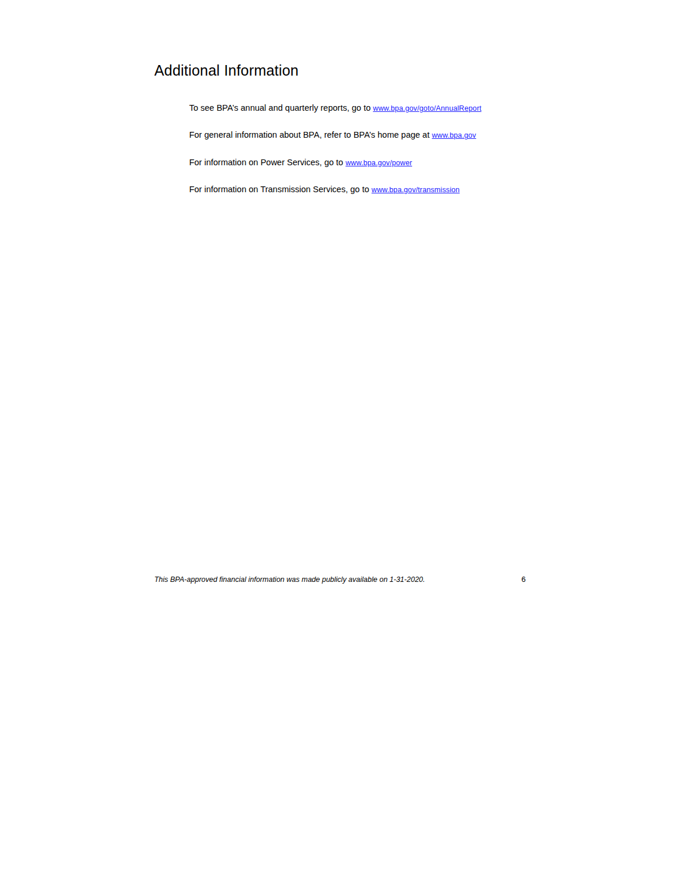Additional Information
To see BPA’s annual and quarterly reports, go to www.bpa.gov/goto/AnnualReport
For general information about BPA, refer to BPA’s home page at www.bpa.gov
For information on Power Services, go to www.bpa.gov/power
For information on Transmission Services, go to www.bpa.gov/transmission
This BPA-approved financial information was made publicly available on 1-31-2020. 6